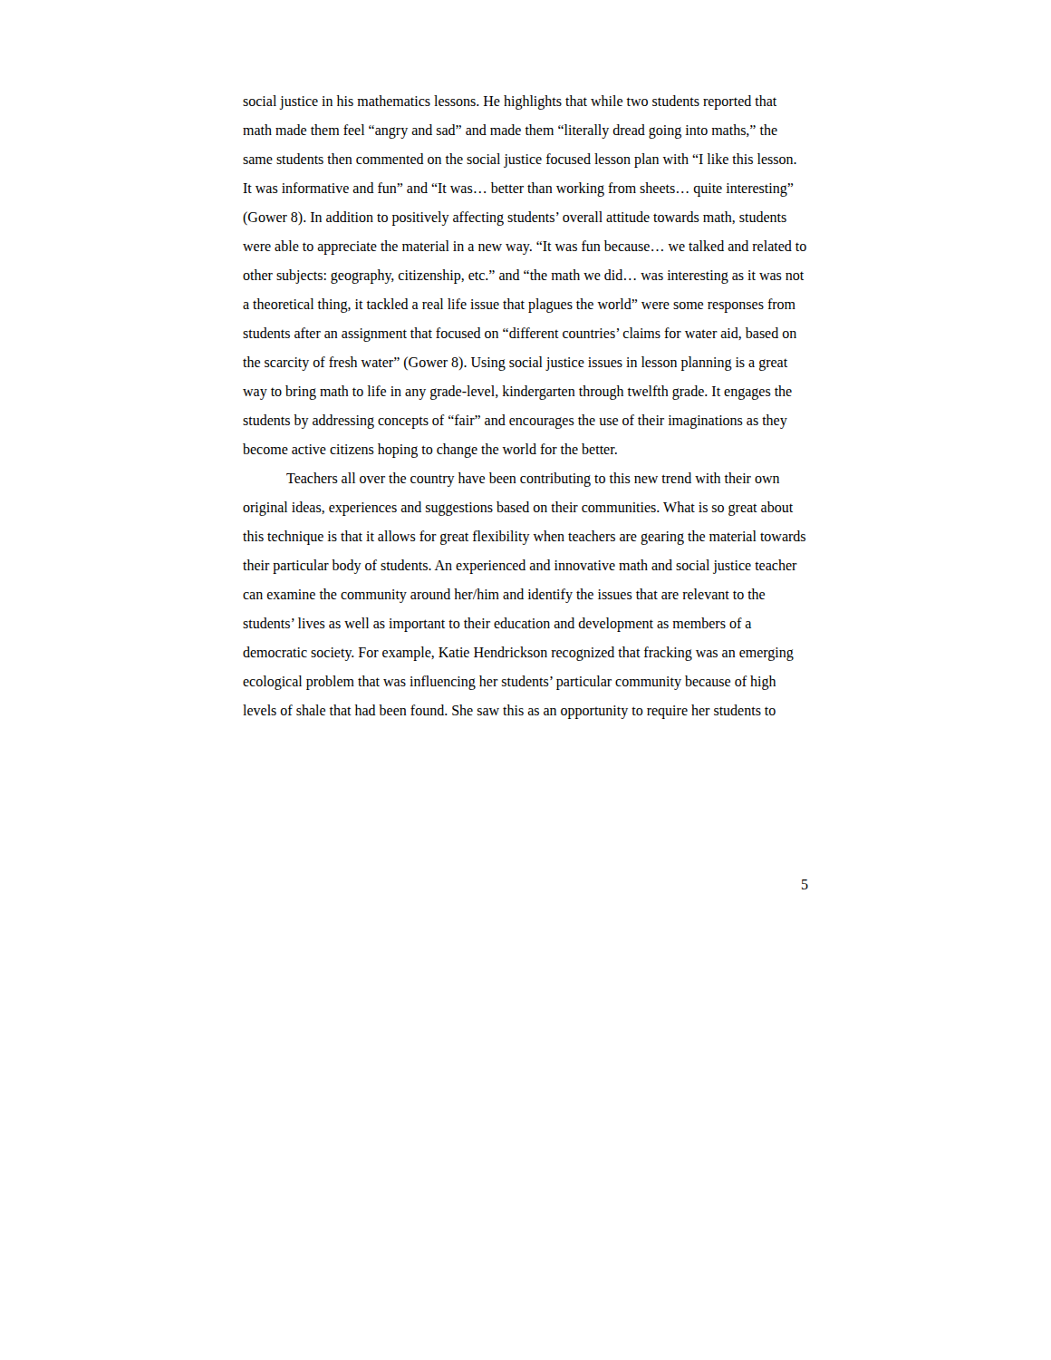social justice in his mathematics lessons. He highlights that while two students reported that math made them feel “angry and sad” and made them “literally dread going into maths,” the same students then commented on the social justice focused lesson plan with “I like this lesson. It was informative and fun” and “It was… better than working from sheets… quite interesting” (Gower 8). In addition to positively affecting students’ overall attitude towards math, students were able to appreciate the material in a new way. “It was fun because… we talked and related to other subjects: geography, citizenship, etc.” and “the math we did… was interesting as it was not a theoretical thing, it tackled a real life issue that plagues the world” were some responses from students after an assignment that focused on “different countries’ claims for water aid, based on the scarcity of fresh water” (Gower 8). Using social justice issues in lesson planning is a great way to bring math to life in any grade-level, kindergarten through twelfth grade. It engages the students by addressing concepts of “fair” and encourages the use of their imaginations as they become active citizens hoping to change the world for the better.
Teachers all over the country have been contributing to this new trend with their own original ideas, experiences and suggestions based on their communities. What is so great about this technique is that it allows for great flexibility when teachers are gearing the material towards their particular body of students. An experienced and innovative math and social justice teacher can examine the community around her/him and identify the issues that are relevant to the students’ lives as well as important to their education and development as members of a democratic society. For example, Katie Hendrickson recognized that fracking was an emerging ecological problem that was influencing her students’ particular community because of high levels of shale that had been found. She saw this as an opportunity to require her students to
5